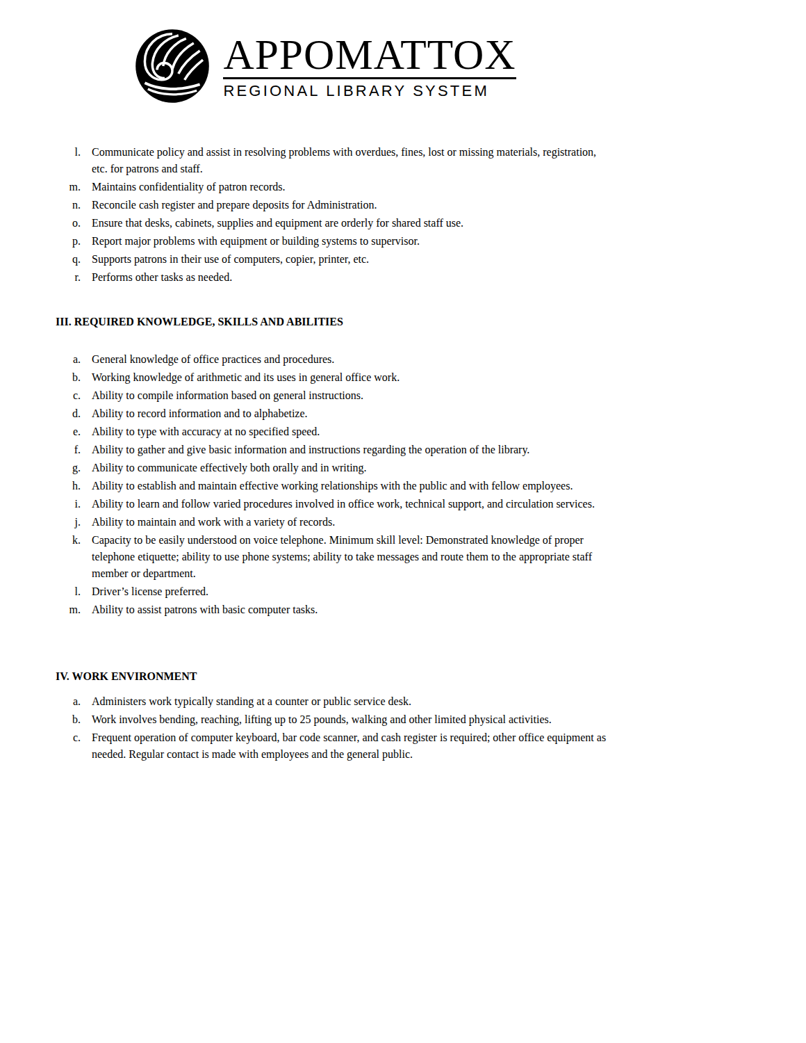APPOMATTOX REGIONAL LIBRARY SYSTEM
Communicate policy and assist in resolving problems with overdues, fines, lost or missing materials, registration, etc. for patrons and staff.
Maintains confidentiality of patron records.
Reconcile cash register and prepare deposits for Administration.
Ensure that desks, cabinets, supplies and equipment are orderly for shared staff use.
Report major problems with equipment or building systems to supervisor.
Supports patrons in their use of computers, copier, printer, etc.
Performs other tasks as needed.
III. REQUIRED KNOWLEDGE, SKILLS AND ABILITIES
General knowledge of office practices and procedures.
Working knowledge of arithmetic and its uses in general office work.
Ability to compile information based on general instructions.
Ability to record information and to alphabetize.
Ability to type with accuracy at no specified speed.
Ability to gather and give basic information and instructions regarding the operation of the library.
Ability to communicate effectively both orally and in writing.
Ability to establish and maintain effective working relationships with the public and with fellow employees.
Ability to learn and follow varied procedures involved in office work, technical support, and circulation services.
Ability to maintain and work with a variety of records.
Capacity to be easily understood on voice telephone. Minimum skill level: Demonstrated knowledge of proper telephone etiquette; ability to use phone systems; ability to take messages and route them to the appropriate staff member or department.
Driver’s license preferred.
Ability to assist patrons with basic computer tasks.
IV. WORK ENVIRONMENT
Administers work typically standing at a counter or public service desk.
Work involves bending, reaching, lifting up to 25 pounds, walking and other limited physical activities.
Frequent operation of computer keyboard, bar code scanner, and cash register is required; other office equipment as needed. Regular contact is made with employees and the general public.